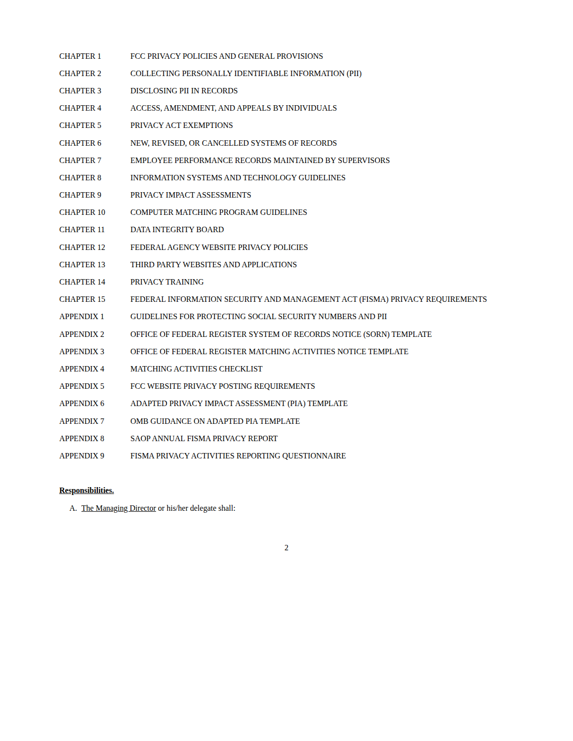| CHAPTER 1 | FCC PRIVACY POLICIES AND GENERAL PROVISIONS |
| CHAPTER 2 | COLLECTING PERSONALLY IDENTIFIABLE INFORMATION (PII) |
| CHAPTER 3 | DISCLOSING PII IN RECORDS |
| CHAPTER 4 | ACCESS, AMENDMENT, AND APPEALS BY INDIVIDUALS |
| CHAPTER 5 | PRIVACY ACT EXEMPTIONS |
| CHAPTER 6 | NEW, REVISED, OR CANCELLED SYSTEMS OF RECORDS |
| CHAPTER 7 | EMPLOYEE PERFORMANCE RECORDS MAINTAINED BY SUPERVISORS |
| CHAPTER 8 | INFORMATION SYSTEMS AND TECHNOLOGY GUIDELINES |
| CHAPTER 9 | PRIVACY IMPACT ASSESSMENTS |
| CHAPTER 10 | COMPUTER MATCHING PROGRAM GUIDELINES |
| CHAPTER 11 | DATA INTEGRITY BOARD |
| CHAPTER 12 | FEDERAL AGENCY WEBSITE PRIVACY POLICIES |
| CHAPTER 13 | THIRD PARTY WEBSITES AND APPLICATIONS |
| CHAPTER 14 | PRIVACY TRAINING |
| CHAPTER 15 | FEDERAL INFORMATION SECURITY AND MANAGEMENT ACT (FISMA) PRIVACY REQUIREMENTS |
| APPENDIX 1 | GUIDELINES FOR PROTECTING SOCIAL SECURITY NUMBERS AND PII |
| APPENDIX 2 | OFFICE OF FEDERAL REGISTER SYSTEM OF RECORDS NOTICE (SORN) TEMPLATE |
| APPENDIX 3 | OFFICE OF FEDERAL REGISTER MATCHING ACTIVITIES NOTICE TEMPLATE |
| APPENDIX 4 | MATCHING ACTIVITIES CHECKLIST |
| APPENDIX 5 | FCC WEBSITE PRIVACY POSTING REQUIREMENTS |
| APPENDIX 6 | ADAPTED PRIVACY IMPACT ASSESSMENT (PIA) TEMPLATE |
| APPENDIX 7 | OMB GUIDANCE ON ADAPTED PIA TEMPLATE |
| APPENDIX 8 | SAOP ANNUAL FISMA PRIVACY REPORT |
| APPENDIX 9 | FISMA PRIVACY ACTIVITIES REPORTING QUESTIONNAIRE |
Responsibilities.
The Managing Director or his/her delegate shall:
2